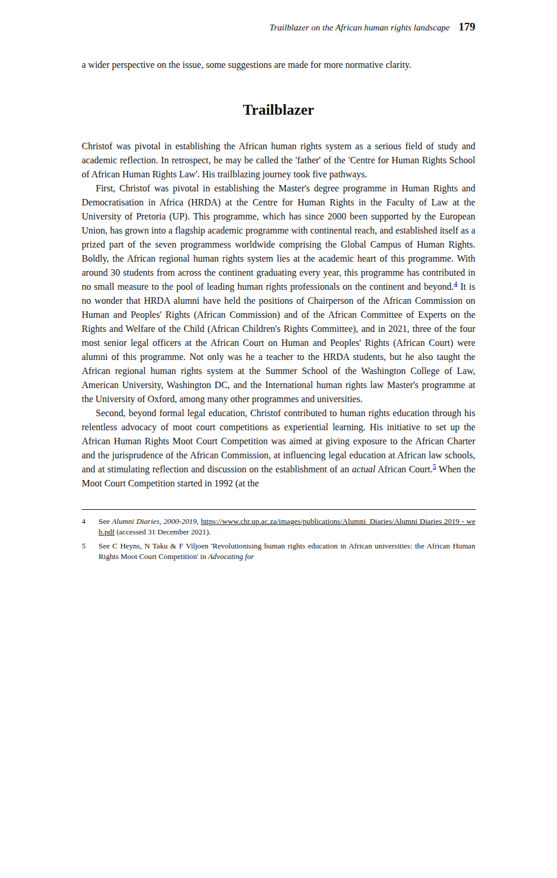Trailblazer on the African human rights landscape 179
a wider perspective on the issue, some suggestions are made for more normative clarity.
Trailblazer
Christof was pivotal in establishing the African human rights system as a serious field of study and academic reflection. In retrospect, he may be called the 'father' of the 'Centre for Human Rights School of African Human Rights Law'. His trailblazing journey took five pathways.
First, Christof was pivotal in establishing the Master's degree programme in Human Rights and Democratisation in Africa (HRDA) at the Centre for Human Rights in the Faculty of Law at the University of Pretoria (UP). This programme, which has since 2000 been supported by the European Union, has grown into a flagship academic programme with continental reach, and established itself as a prized part of the seven programmess worldwide comprising the Global Campus of Human Rights. Boldly, the African regional human rights system lies at the academic heart of this programme. With around 30 students from across the continent graduating every year, this programme has contributed in no small measure to the pool of leading human rights professionals on the continent and beyond.4 It is no wonder that HRDA alumni have held the positions of Chairperson of the African Commission on Human and Peoples' Rights (African Commission) and of the African Committee of Experts on the Rights and Welfare of the Child (African Children's Rights Committee), and in 2021, three of the four most senior legal officers at the African Court on Human and Peoples' Rights (African Court) were alumni of this programme. Not only was he a teacher to the HRDA students, but he also taught the African regional human rights system at the Summer School of the Washington College of Law, American University, Washington DC, and the International human rights law Master's programme at the University of Oxford, among many other programmes and universities.
Second, beyond formal legal education, Christof contributed to human rights education through his relentless advocacy of moot court competitions as experiential learning. His initiative to set up the African Human Rights Moot Court Competition was aimed at giving exposure to the African Charter and the jurisprudence of the African Commission, at influencing legal education at African law schools, and at stimulating reflection and discussion on the establishment of an actual African Court.5 When the Moot Court Competition started in 1992 (at the
4 See Alumni Diaries, 2000-2019, https://www.chr.up.ac.za/images/publications/Alumni_Diaries/Alumni Diaries 2019 - web.pdf (accessed 31 December 2021).
5 See C Heyns, N Taku & F Viljoen 'Revolutionising human rights education in African universities: the African Human Rights Moot Court Competition' in Advocating for